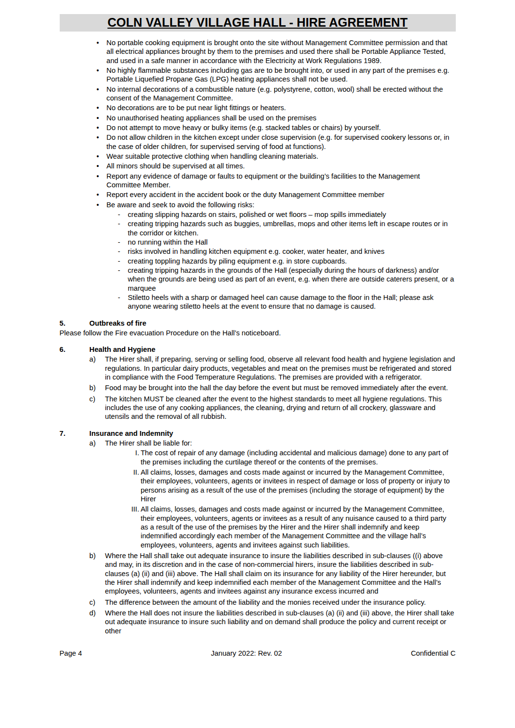COLN VALLEY VILLAGE HALL - HIRE AGREEMENT
No portable cooking equipment is brought onto the site without Management Committee permission and that all electrical appliances brought by them to the premises and used there shall be Portable Appliance Tested, and used in a safe manner in accordance with the Electricity at Work Regulations 1989.
No highly flammable substances including gas are to be brought into, or used in any part of the premises e.g. Portable Liquefied Propane Gas (LPG) heating appliances shall not be used.
No internal decorations of a combustible nature (e.g. polystyrene, cotton, wool) shall be erected without the consent of the Management Committee.
No decorations are to be put near light fittings or heaters.
No unauthorised heating appliances shall be used on the premises
Do not attempt to move heavy or bulky items (e.g. stacked tables or chairs) by yourself.
Do not allow children in the kitchen except under close supervision (e.g. for supervised cookery lessons or, in the case of older children, for supervised serving of food at functions).
Wear suitable protective clothing when handling cleaning materials.
All minors should be supervised at all times.
Report any evidence of damage or faults to equipment or the building’s facilities to the Management Committee Member.
Report every accident in the accident book or the duty Management Committee member
Be aware and seek to avoid the following risks:
creating slipping hazards on stairs, polished or wet floors – mop spills immediately
creating tripping hazards such as buggies, umbrellas, mops and other items left in escape routes or in the corridor or kitchen.
no running within the Hall
risks involved in handling kitchen equipment e.g. cooker, water heater, and knives
creating toppling hazards by piling equipment e.g. in store cupboards.
creating tripping hazards in the grounds of the Hall (especially during the hours of darkness) and/or when the grounds are being used as part of an event, e.g. when there are outside caterers present, or a marquee
Stiletto heels with a sharp or damaged heel can cause damage to the floor in the Hall; please ask anyone wearing stiletto heels at the event to ensure that no damage is caused.
5. Outbreaks of fire
Please follow the Fire evacuation Procedure on the Hall’s noticeboard.
6. Health and Hygiene
The Hirer shall, if preparing, serving or selling food, observe all relevant food health and hygiene legislation and regulations. In particular dairy products, vegetables and meat on the premises must be refrigerated and stored in compliance with the Food Temperature Regulations. The premises are provided with a refrigerator.
Food may be brought into the hall the day before the event but must be removed immediately after the event.
The kitchen MUST be cleaned after the event to the highest standards to meet all hygiene regulations. This includes the use of any cooking appliances, the cleaning, drying and return of all crockery, glassware and utensils and the removal of all rubbish.
7. Insurance and Indemnity
The Hirer shall be liable for:
The cost of repair of any damage (including accidental and malicious damage) done to any part of the premises including the curtilage thereof or the contents of the premises.
All claims, losses, damages and costs made against or incurred by the Management Committee, their employees, volunteers, agents or invitees in respect of damage or loss of property or injury to persons arising as a result of the use of the premises (including the storage of equipment) by the Hirer
All claims, losses, damages and costs made against or incurred by the Management Committee, their employees, volunteers, agents or invitees as a result of any nuisance caused to a third party as a result of the use of the premises by the Hirer and the Hirer shall indemnify and keep indemnified accordingly each member of the Management Committee and the village hall’s employees, volunteers, agents and invitees against such liabilities.
Where the Hall shall take out adequate insurance to insure the liabilities described in sub-clauses ((i) above and may, in its discretion and in the case of non-commercial hirers, insure the liabilities described in sub-clauses (a) (ii) and (iii) above. The Hall shall claim on its insurance for any liability of the Hirer hereunder, but the Hirer shall indemnify and keep indemnified each member of the Management Committee and the Hall’s employees, volunteers, agents and invitees against any insurance excess incurred and
The difference between the amount of the liability and the monies received under the insurance policy.
Where the Hall does not insure the liabilities described in sub-clauses (a) (ii) and (iii) above, the Hirer shall take out adequate insurance to insure such liability and on demand shall produce the policy and current receipt or other
Page 4
January 2022: Rev. 02
Confidential C